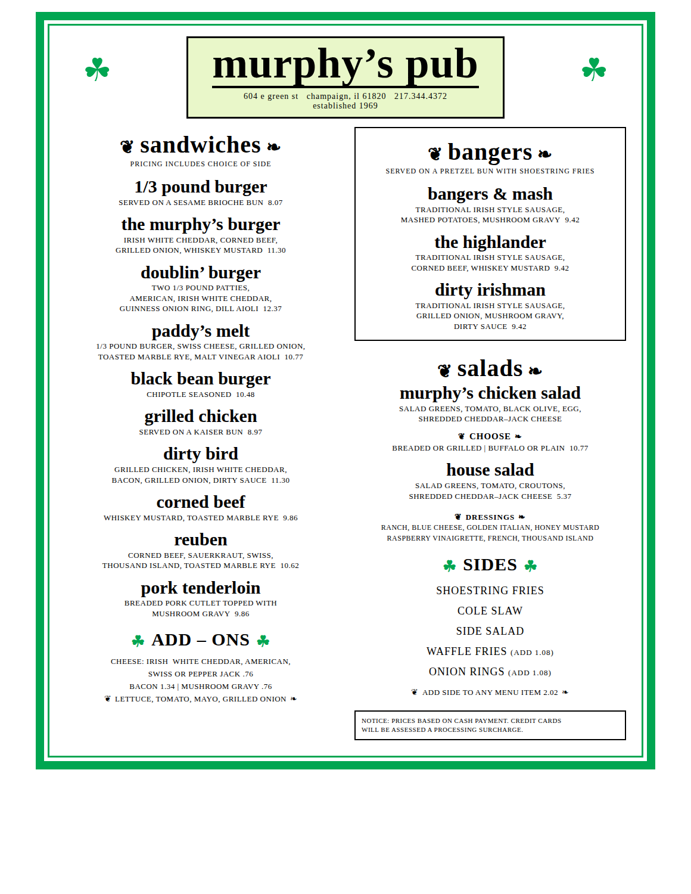☘ ☘
murphy’s pub
604 e green st champaign, il 61820 217.344.4372
established 1969
❦sandwiches❧
Pricing includes choice of side
1/3 pound burger
Served on a sesame brioche bun 8.07
the murphy’s burger
Irish white cheddar, corned beef,
grilled onion, whiskey mustard 11.30
doublin’ burger
Two 1/3 pound patties,
American, Irish white cheddar,
Guinness onion ring, dill aioli 12.37
paddy’s melt
1/3 pound burger, swiss cheese, grilled onion,
toasted marble rye, malt vinegar aioli 10.77
black bean burger
Chipotle seasoned 10.48
grilled chicken
Served on a kaiser bun 8.97
dirty bird
Grilled chicken, Irish white cheddar,
bacon, grilled onion, dirty sauce 11.30
corned beef
Whiskey mustard, toasted marble rye 9.86
reuben
Corned beef, sauerkraut, swiss,
thousand island, toasted marble rye 10.62
pork tenderloin
Breaded pork cutlet topped with
mushroom gravy 9.86
☘add – ons☘
Cheese: Irish white cheddar, American,
swiss or pepper jack .76
Bacon 1.34 | Mushroom gravy .76
❦Lettuce, tomato, mayo, grilled onion❧
❦BANGERS❧
Served on a pretzel bun with shoestring fries
bangers & mash
Traditional Irish style sausage,
mashed potatoes, mushroom gravy 9.42
the highlander
Traditional Irish style sausage,
corned beef, whiskey mustard 9.42
dirty irishman
Traditional Irish style sausage,
grilled onion, mushroom gravy,
dirty sauce 9.42
❦salads❧
murphy’s chicken salad
Salad greens, tomato, black olive, egg,
shredded cheddar–jack cheese
❦choose❧
Breaded or grilled | Buffalo or plain 10.77
house salad
Salad greens, tomato, croutons,
shredded cheddar–jack cheese 5.37
❦dressings❧
Ranch, blue cheese, golden Italian, honey mustard
raspberry vinaigrette, French, thousand island
☘Sides☘
Shoestring fries
Cole slaw
Side salad
Waffle fries (add 1.08)
Onion rings (add 1.08)
❦Add side to any menu item 2.02❧
Notice: Prices based on cash payment. Credit cards
will be assessed a processing surcharge.